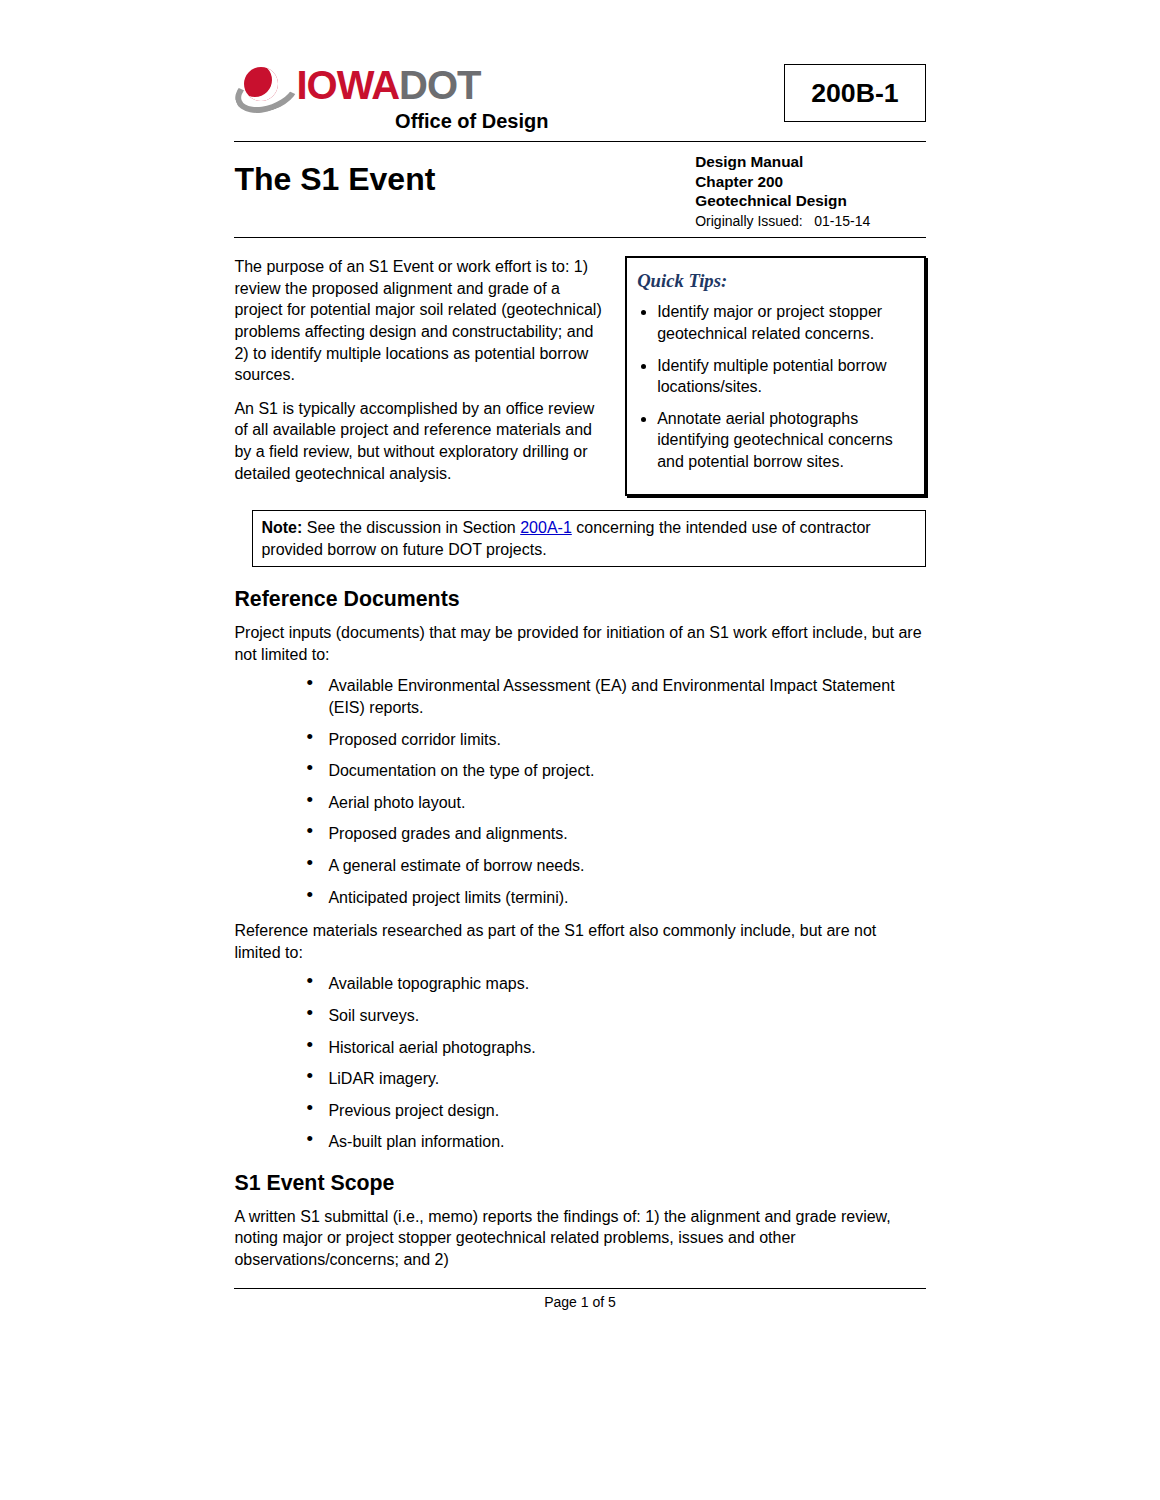IOWA DOT
Office of Design
200B-1
The S1 Event
Design Manual
Chapter 200
Geotechnical Design
Originally Issued: 01-15-14
The purpose of an S1 Event or work effort is to: 1) review the proposed alignment and grade of a project for potential major soil related (geotechnical) problems affecting design and constructability; and 2) to identify multiple locations as potential borrow sources.
An S1 is typically accomplished by an office review of all available project and reference materials and by a field review, but without exploratory drilling or detailed geotechnical analysis.
Quick Tips:
Identify major or project stopper geotechnical related concerns.
Identify multiple potential borrow locations/sites.
Annotate aerial photographs identifying geotechnical concerns and potential borrow sites.
Note: See the discussion in Section 200A-1 concerning the intended use of contractor provided borrow on future DOT projects.
Reference Documents
Project inputs (documents) that may be provided for initiation of an S1 work effort include, but are not limited to:
Available Environmental Assessment (EA) and Environmental Impact Statement (EIS) reports.
Proposed corridor limits.
Documentation on the type of project.
Aerial photo layout.
Proposed grades and alignments.
A general estimate of borrow needs.
Anticipated project limits (termini).
Reference materials researched as part of the S1 effort also commonly include, but are not limited to:
Available topographic maps.
Soil surveys.
Historical aerial photographs.
LiDAR imagery.
Previous project design.
As-built plan information.
S1 Event Scope
A written S1 submittal (i.e., memo) reports the findings of: 1) the alignment and grade review, noting major or project stopper geotechnical related problems, issues and other observations/concerns; and 2)
Page 1 of 5